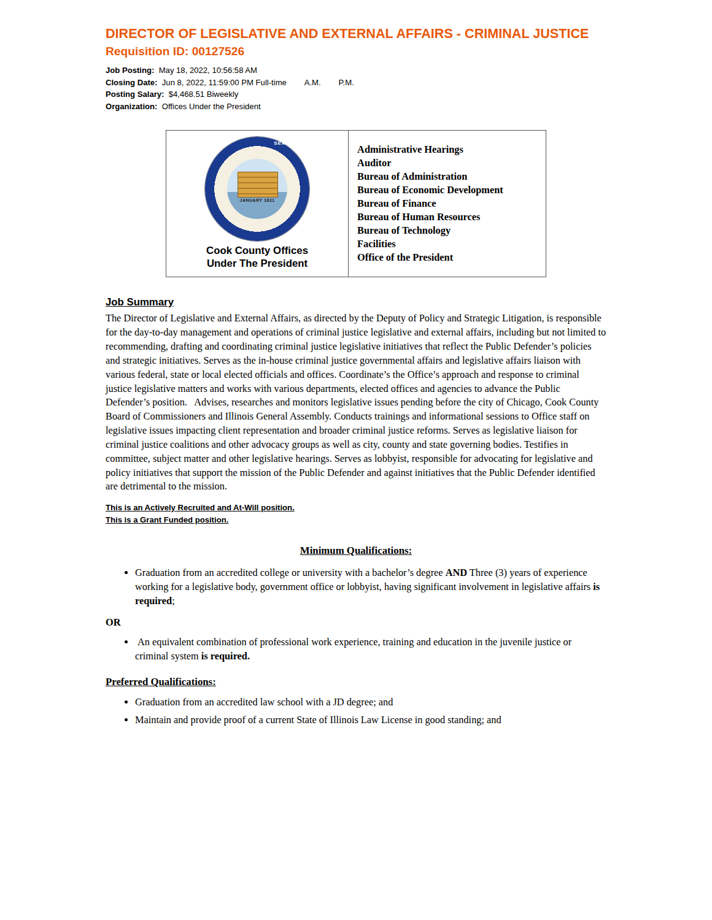DIRECTOR OF LEGISLATIVE AND EXTERNAL AFFAIRS - CRIMINAL JUSTICE
Requisition ID: 00127526
Job Posting: May 18, 2022, 10:56:58 AM
Closing Date: Jun 8, 2022, 11:59:00 PM Full-time A.M. P.M.
Posting Salary: $4,468.51 Biweekly
Organization: Offices Under the President
| SEAL OF COOK COUNTY ILLINOIS JANUARY 1831 Cook County Offices Under The President | Administrative Hearings Auditor Bureau of Administration Bureau of Economic Development Bureau of Finance Bureau of Human Resources Bureau of Technology Facilities Office of the President |
Job Summary
The Director of Legislative and External Affairs, as directed by the Deputy of Policy and Strategic Litigation, is responsible for the day-to-day management and operations of criminal justice legislative and external affairs, including but not limited to recommending, drafting and coordinating criminal justice legislative initiatives that reflect the Public Defender’s policies and strategic initiatives. Serves as the in-house criminal justice governmental affairs and legislative affairs liaison with various federal, state or local elected officials and offices. Coordinate’s the Office’s approach and response to criminal justice legislative matters and works with various departments, elected offices and agencies to advance the Public Defender’s position. Advises, researches and monitors legislative issues pending before the city of Chicago, Cook County Board of Commissioners and Illinois General Assembly. Conducts trainings and informational sessions to Office staff on legislative issues impacting client representation and broader criminal justice reforms. Serves as legislative liaison for criminal justice coalitions and other advocacy groups as well as city, county and state governing bodies. Testifies in committee, subject matter and other legislative hearings. Serves as lobbyist, responsible for advocating for legislative and policy initiatives that support the mission of the Public Defender and against initiatives that the Public Defender identified are detrimental to the mission.
This is an Actively Recruited and At-Will position.
This is a Grant Funded position.
Minimum Qualifications:
Graduation from an accredited college or university with a bachelor’s degree AND Three (3) years of experience working for a legislative body, government office or lobbyist, having significant involvement in legislative affairs is required;
OR
An equivalent combination of professional work experience, training and education in the juvenile justice or criminal system is required.
Preferred Qualifications:
Graduation from an accredited law school with a JD degree; and
Maintain and provide proof of a current State of Illinois Law License in good standing; and